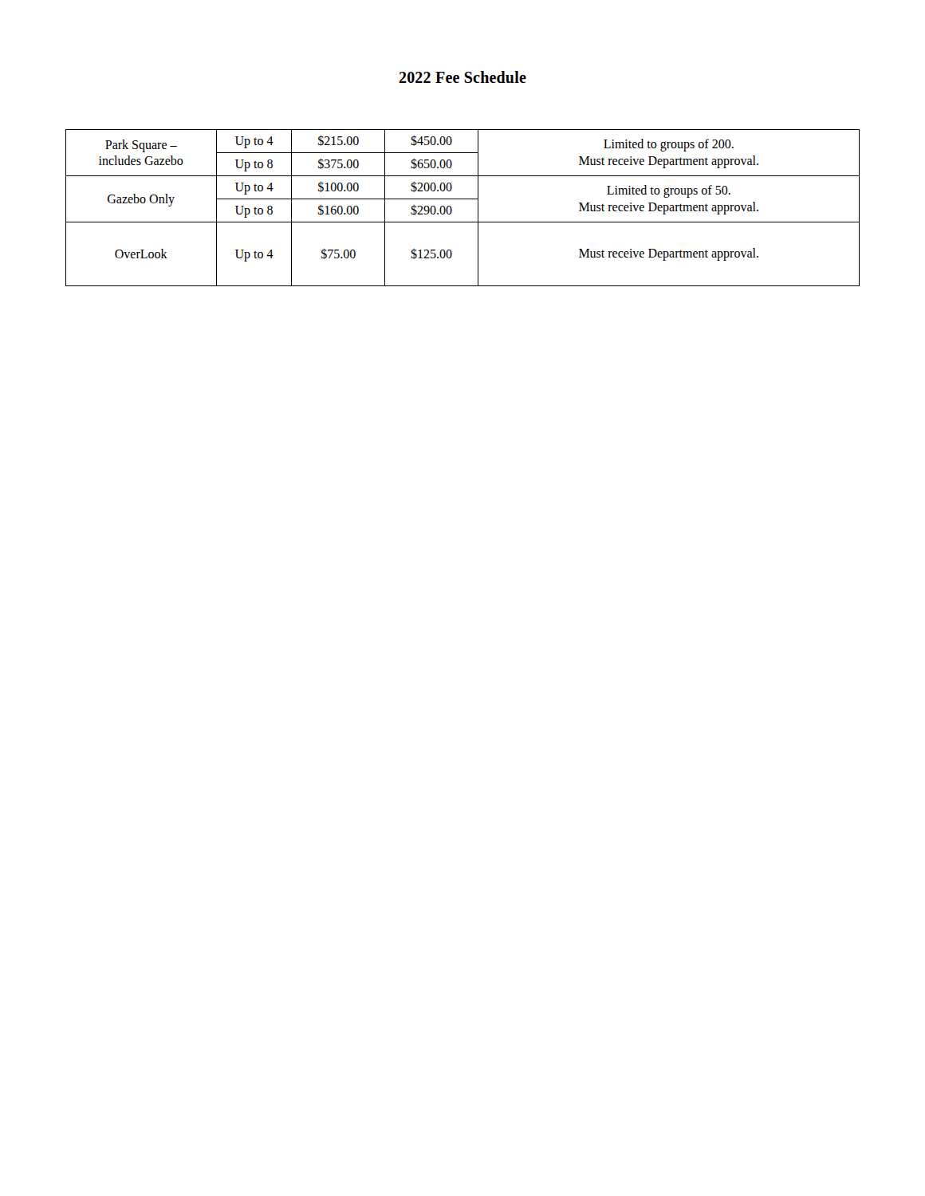2022 Fee Schedule
| Park Square – includes Gazebo | Up to 4 | $215.00 | $450.00 | Limited to groups of 200. Must receive Department approval. |
| Up to 8 | $375.00 | $650.00 |
| Gazebo Only | Up to 4 | $100.00 | $200.00 | Limited to groups of 50. Must receive Department approval. |
| Up to 8 | $160.00 | $290.00 |
| OverLook | Up to 4 | $75.00 | $125.00 | Must receive Department approval. |